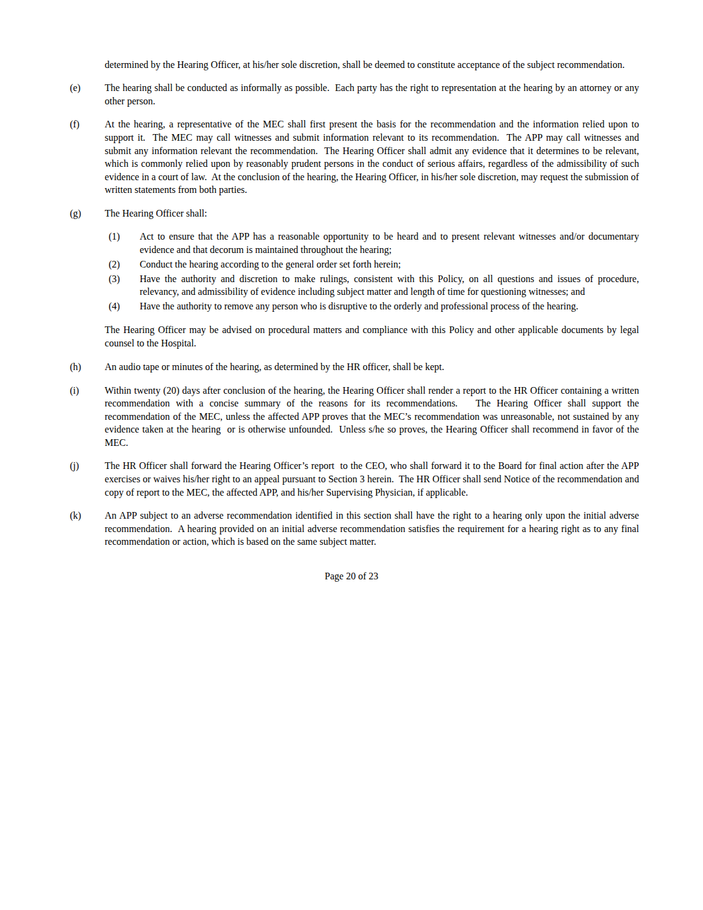determined by the Hearing Officer, at his/her sole discretion, shall be deemed to constitute acceptance of the subject recommendation.
(e)
The hearing shall be conducted as informally as possible. Each party has the right to representation at the hearing by an attorney or any other person.
(f)
At the hearing, a representative of the MEC shall first present the basis for the recommendation and the information relied upon to support it. The MEC may call witnesses and submit information relevant to its recommendation. The APP may call witnesses and submit any information relevant the recommendation. The Hearing Officer shall admit any evidence that it determines to be relevant, which is commonly relied upon by reasonably prudent persons in the conduct of serious affairs, regardless of the admissibility of such evidence in a court of law. At the conclusion of the hearing, the Hearing Officer, in his/her sole discretion, may request the submission of written statements from both parties.
(g)
The Hearing Officer shall:
(1)
Act to ensure that the APP has a reasonable opportunity to be heard and to present relevant witnesses and/or documentary evidence and that decorum is maintained throughout the hearing;
(2)
Conduct the hearing according to the general order set forth herein;
(3)
Have the authority and discretion to make rulings, consistent with this Policy, on all questions and issues of procedure, relevancy, and admissibility of evidence including subject matter and length of time for questioning witnesses; and
(4)
Have the authority to remove any person who is disruptive to the orderly and professional process of the hearing.
The Hearing Officer may be advised on procedural matters and compliance with this Policy and other applicable documents by legal counsel to the Hospital.
(h)
An audio tape or minutes of the hearing, as determined by the HR officer, shall be kept.
(i)
Within twenty (20) days after conclusion of the hearing, the Hearing Officer shall render a report to the HR Officer containing a written recommendation with a concise summary of the reasons for its recommendations. The Hearing Officer shall support the recommendation of the MEC, unless the affected APP proves that the MEC’s recommendation was unreasonable, not sustained by any evidence taken at the hearing or is otherwise unfounded. Unless s/he so proves, the Hearing Officer shall recommend in favor of the MEC.
(j)
The HR Officer shall forward the Hearing Officer’s report to the CEO, who shall forward it to the Board for final action after the APP exercises or waives his/her right to an appeal pursuant to Section 3 herein. The HR Officer shall send Notice of the recommendation and copy of report to the MEC, the affected APP, and his/her Supervising Physician, if applicable.
(k)
An APP subject to an adverse recommendation identified in this section shall have the right to a hearing only upon the initial adverse recommendation. A hearing provided on an initial adverse recommendation satisfies the requirement for a hearing right as to any final recommendation or action, which is based on the same subject matter.
Page 20 of 23